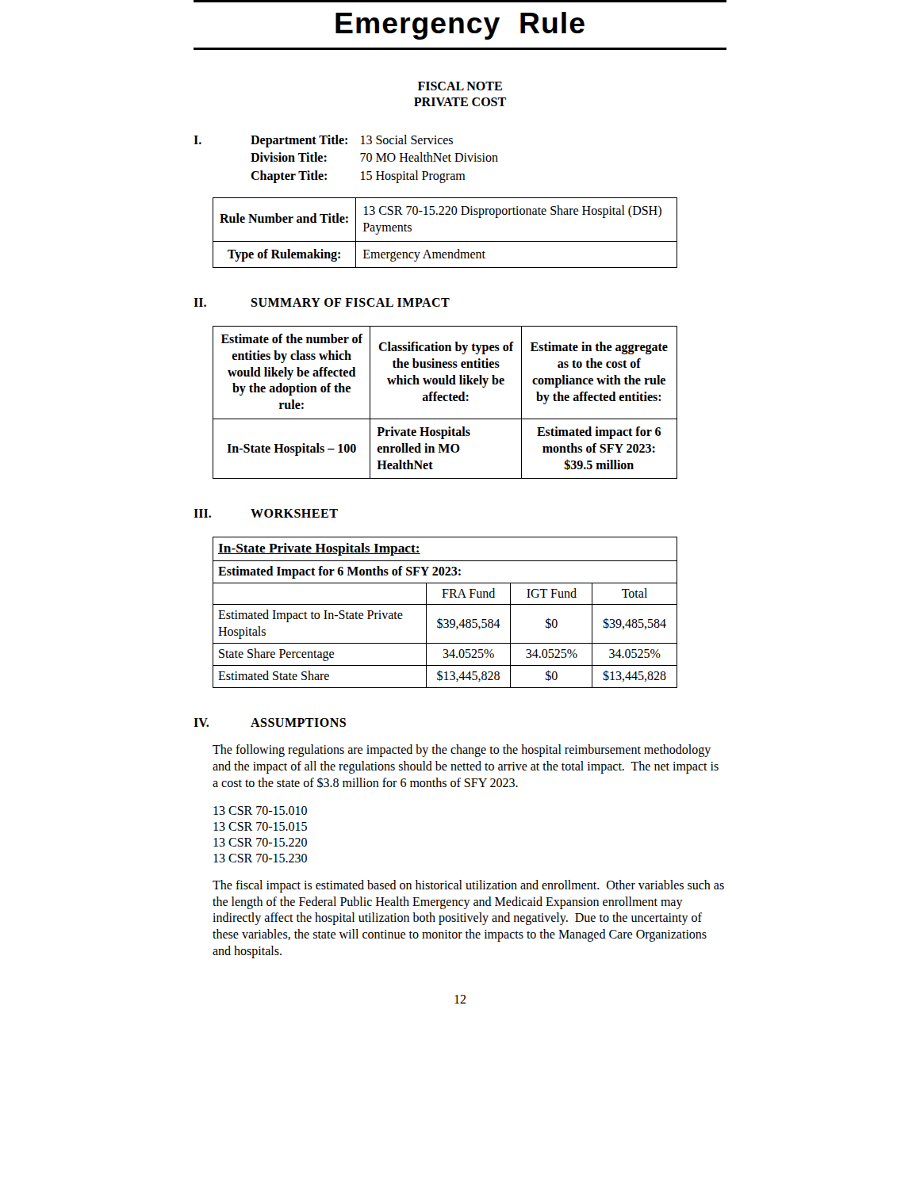Emergency Rule
FISCAL NOTE
PRIVATE COST
I.
| Department Title: | 13 Social Services |
| Division Title: | 70 MO HealthNet Division |
| Chapter Title: | 15 Hospital Program |
| Rule Number and Title: | 13 CSR 70-15.220 Disproportionate Share Hospital (DSH) Payments |
| Type of Rulemaking: | Emergency Amendment |
II.
SUMMARY OF FISCAL IMPACT
| Estimate of the number of entities by class which would likely be affected by the adoption of the rule: | Classification by types of the business entities which would likely be affected: | Estimate in the aggregate as to the cost of compliance with the rule by the affected entities: |
| In-State Hospitals – 100 | Private Hospitals enrolled in MO HealthNet | Estimated impact for 6 months of SFY 2023: $39.5 million |
III.
WORKSHEET
| In-State Private Hospitals Impact: |
| Estimated Impact for 6 Months of SFY 2023: |
| | FRA Fund | IGT Fund | Total |
| Estimated Impact to In-State Private Hospitals | $39,485,584 | $0 | $39,485,584 |
| State Share Percentage | 34.0525% | 34.0525% | 34.0525% |
| Estimated State Share | $13,445,828 | $0 | $13,445,828 |
IV.
ASSUMPTIONS
The following regulations are impacted by the change to the hospital reimbursement methodology and the impact of all the regulations should be netted to arrive at the total impact. The net impact is a cost to the state of $3.8 million for 6 months of SFY 2023.
13 CSR 70-15.010
13 CSR 70-15.015
13 CSR 70-15.220
13 CSR 70-15.230
The fiscal impact is estimated based on historical utilization and enrollment. Other variables such as the length of the Federal Public Health Emergency and Medicaid Expansion enrollment may indirectly affect the hospital utilization both positively and negatively. Due to the uncertainty of these variables, the state will continue to monitor the impacts to the Managed Care Organizations and hospitals.
12